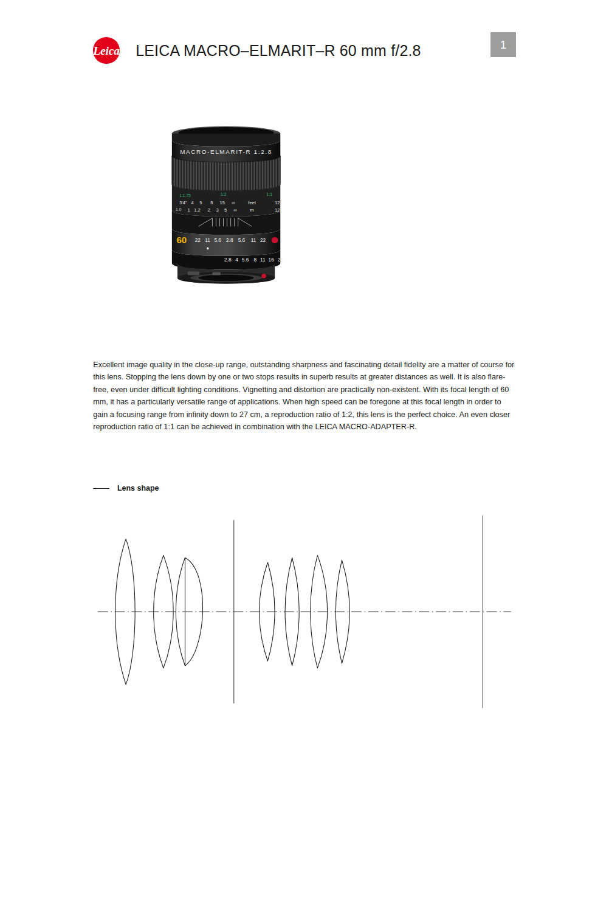Leica
LEICA MACRO–ELMARIT–R 60 mm f/2.8
1
MACRO-ELMARIT-R 1:2.8 1:1.75 1:2 1:1 3'4" 4 5 8 15 ∞ feet 12 1.0 1 1.2 2 3 5 ∞ m 12 60 22 11 5.6 2.8 5.6 11 22 2.8 4 5.6 8 11 16 22
Excellent image quality in the close-up range, outstanding sharpness and fascinating detail fidelity are a matter of course for this lens. Stopping the lens down by one or two stops results in superb results at greater distances as well. It is also flare-free, even under difficult lighting conditions. Vignetting and distortion are practically non-existent. With its focal length of 60 mm, it has a particularly versatile range of applications. When high speed can be foregone at this focal length in order to gain a focusing range from infinity down to 27 cm, a reproduction ratio of 1:2, this lens is the perfect choice. An even closer reproduction ratio of 1:1 can be achieved in combination with the LEICA MACRO-ADAPTER-R.
Lens shape